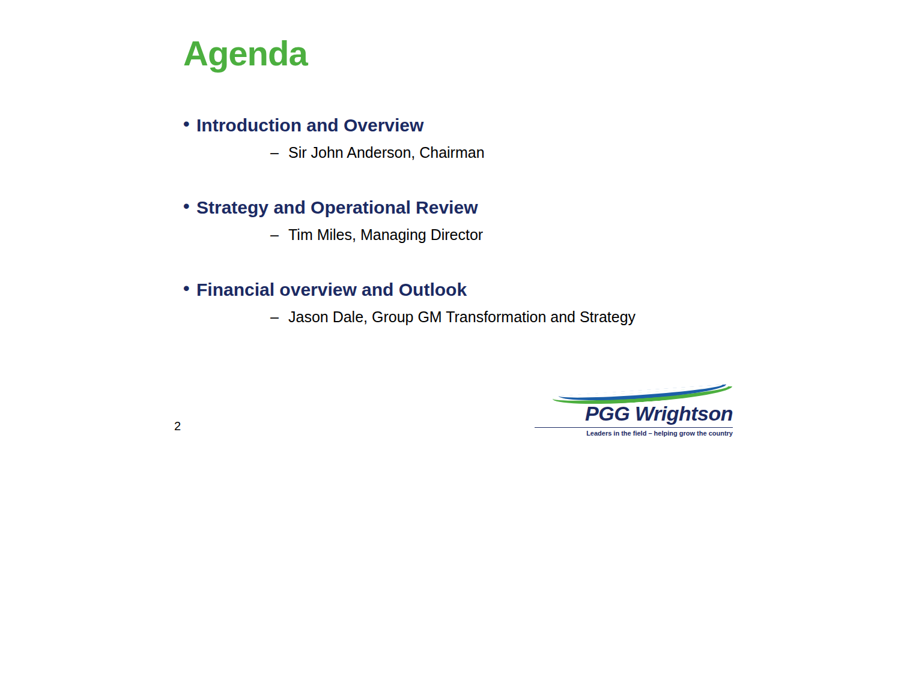Agenda
Introduction and Overview
Sir John Anderson, Chairman
Strategy and Operational Review
Tim Miles, Managing Director
Financial overview and Outlook
Jason Dale, Group GM Transformation and Strategy
2
PGG Wrightson
Leaders in the field – helping grow the country